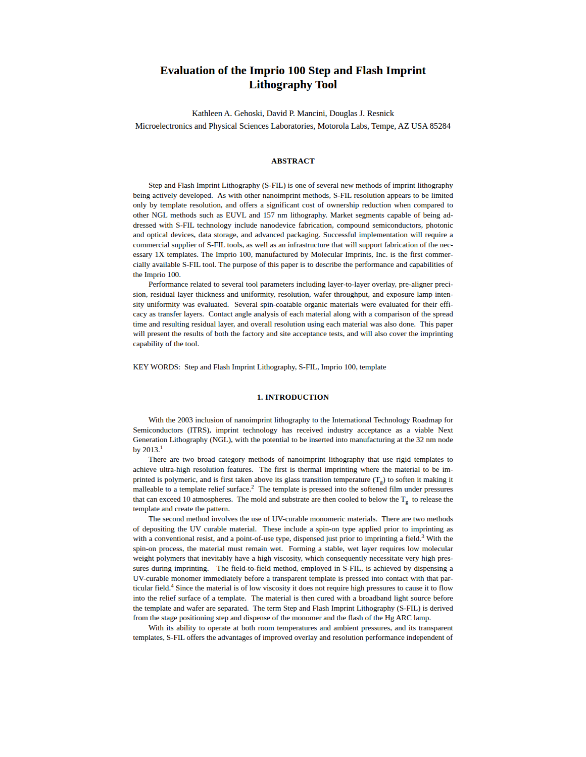Evaluation of the Imprio 100 Step and Flash Imprint
Lithography Tool
Kathleen A. Gehoski, David P. Mancini, Douglas J. Resnick
Microelectronics and Physical Sciences Laboratories, Motorola Labs, Tempe, AZ USA 85284
ABSTRACT
Step and Flash Imprint Lithography (S-FIL) is one of several new methods of imprint lithography being actively developed. As with other nanoimprint methods, S-FIL resolution appears to be limited only by template resolution, and offers a significant cost of ownership reduction when compared to other NGL methods such as EUVL and 157 nm lithography. Market segments capable of being addressed with S-FIL technology include nanodevice fabrication, compound semiconductors, photonic and optical devices, data storage, and advanced packaging. Successful implementation will require a commercial supplier of S-FIL tools, as well as an infrastructure that will support fabrication of the necessary 1X templates. The Imprio 100, manufactured by Molecular Imprints, Inc. is the first commercially available S-FIL tool. The purpose of this paper is to describe the performance and capabilities of the Imprio 100.
Performance related to several tool parameters including layer-to-layer overlay, pre-aligner precision, residual layer thickness and uniformity, resolution, wafer throughput, and exposure lamp intensity uniformity was evaluated. Several spin-coatable organic materials were evaluated for their efficacy as transfer layers. Contact angle analysis of each material along with a comparison of the spread time and resulting residual layer, and overall resolution using each material was also done. This paper will present the results of both the factory and site acceptance tests, and will also cover the imprinting capability of the tool.
KEY WORDS: Step and Flash Imprint Lithography, S-FIL, Imprio 100, template
1. INTRODUCTION
With the 2003 inclusion of nanoimprint lithography to the International Technology Roadmap for Semiconductors (ITRS), imprint technology has received industry acceptance as a viable Next Generation Lithography (NGL), with the potential to be inserted into manufacturing at the 32 nm node by 2013.1
There are two broad category methods of nanoimprint lithography that use rigid templates to achieve ultra-high resolution features. The first is thermal imprinting where the material to be imprinted is polymeric, and is first taken above its glass transition temperature (Tg) to soften it making it malleable to a template relief surface.2 The template is pressed into the softened film under pressures that can exceed 10 atmospheres. The mold and substrate are then cooled to below the Tg to release the template and create the pattern.
The second method involves the use of UV-curable monomeric materials. There are two methods of depositing the UV curable material. These include a spin-on type applied prior to imprinting as with a conventional resist, and a point-of-use type, dispensed just prior to imprinting a field.3 With the spin-on process, the material must remain wet. Forming a stable, wet layer requires low molecular weight polymers that inevitably have a high viscosity, which consequently necessitate very high pressures during imprinting. The field-to-field method, employed in S-FIL, is achieved by dispensing a UV-curable monomer immediately before a transparent template is pressed into contact with that particular field.4 Since the material is of low viscosity it does not require high pressures to cause it to flow into the relief surface of a template. The material is then cured with a broadband light source before the template and wafer are separated. The term Step and Flash Imprint Lithography (S-FIL) is derived from the stage positioning step and dispense of the monomer and the flash of the Hg ARC lamp.
With its ability to operate at both room temperatures and ambient pressures, and its transparent templates, S-FIL offers the advantages of improved overlay and resolution performance independent of